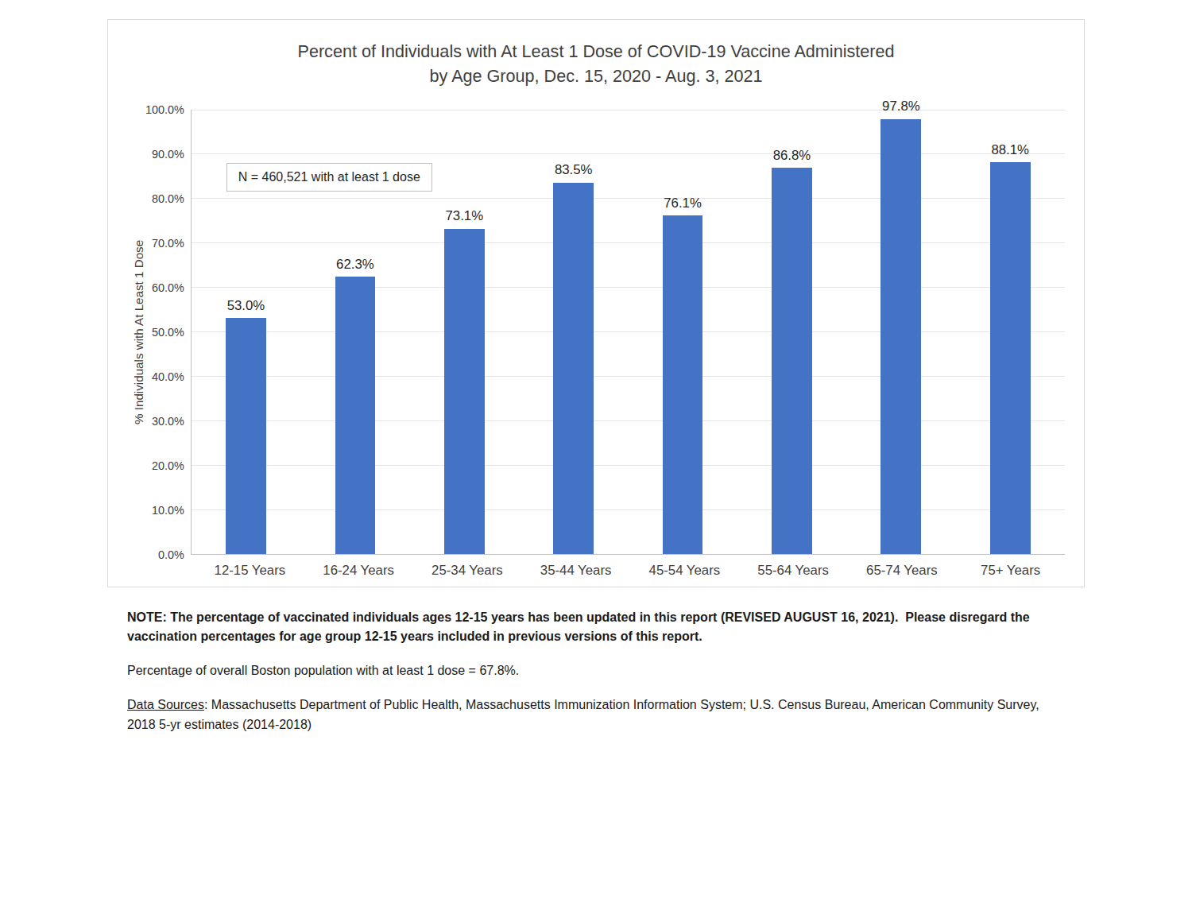Percent of Individuals with At Least 1 Dose of COVID-19 Vaccine Administered
by Age Group, Dec. 15, 2020 - Aug. 3, 2021
% Individuals with At Least 1 Dose
100.0% 90.0% 80.0% 70.0% 60.0% 50.0% 40.0% 30.0% 20.0% 10.0% 0.0%
N = 460,521 with at least 1 dose
53.0%
62.3%
73.1%
83.5%
76.1%
86.8%
97.8%
88.1%
12-15 Years 16-24 Years 25-34 Years 35-44 Years 45-54 Years 55-64 Years 65-74 Years 75+ Years
NOTE: The percentage of vaccinated individuals ages 12-15 years has been updated in this report (REVISED AUGUST 16, 2021). Please disregard the vaccination percentages for age group 12-15 years included in previous versions of this report.
Percentage of overall Boston population with at least 1 dose = 67.8%.
Data Sources: Massachusetts Department of Public Health, Massachusetts Immunization Information System; U.S. Census Bureau, American Community Survey, 2018 5-yr estimates (2014-2018)